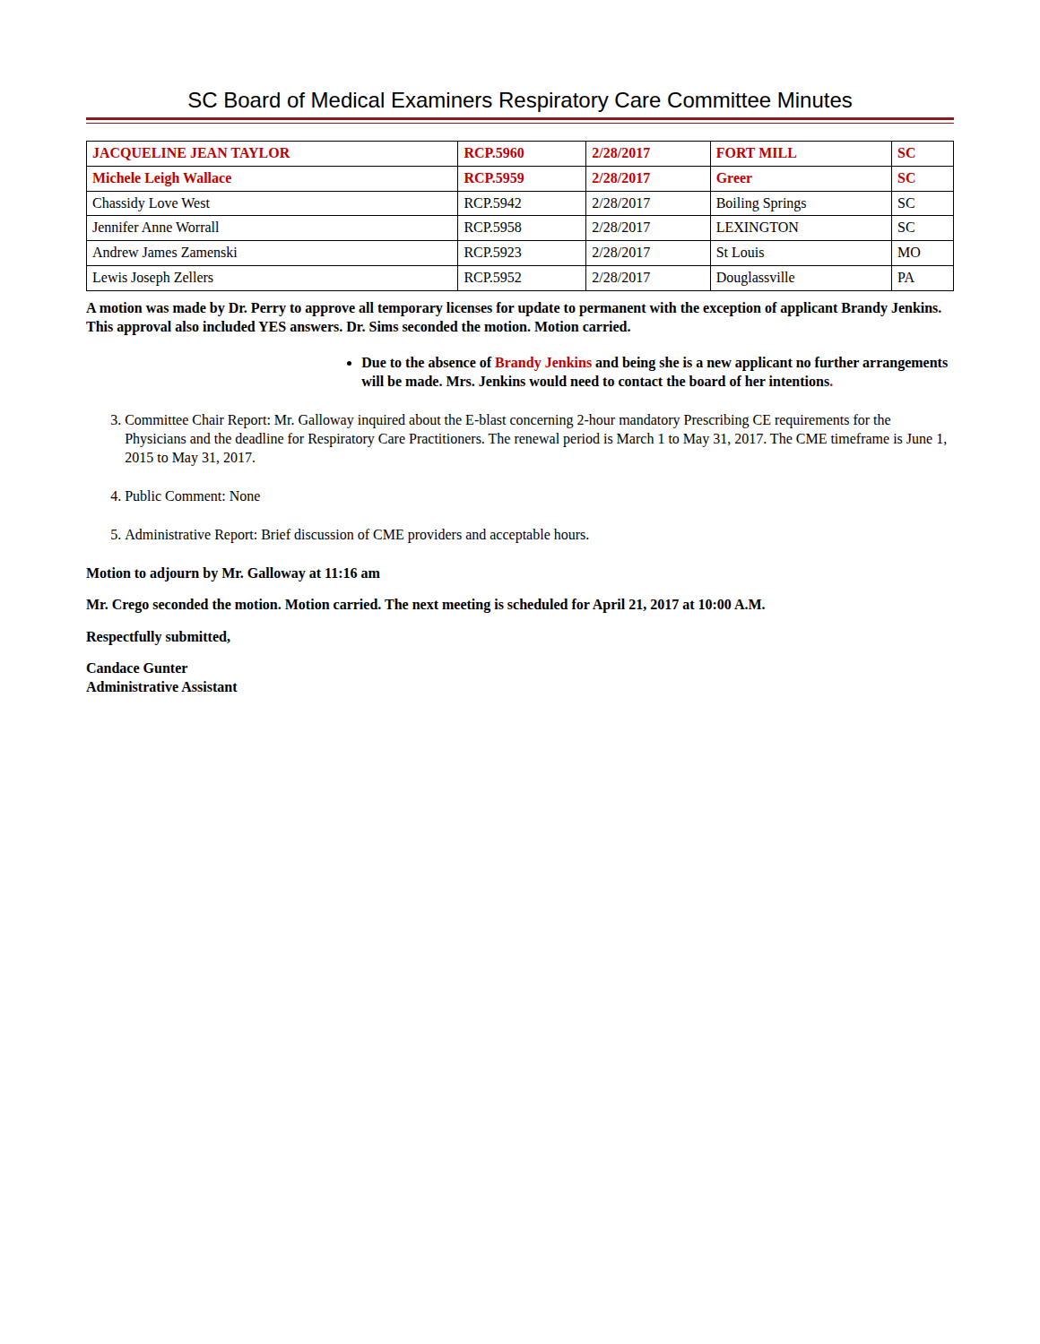SC Board of Medical Examiners Respiratory Care Committee Minutes
| JACQUELINE JEAN TAYLOR | RCP.5960 | 2/28/2017 | FORT MILL | SC |
| Michele Leigh Wallace | RCP.5959 | 2/28/2017 | Greer | SC |
| Chassidy Love West | RCP.5942 | 2/28/2017 | Boiling Springs | SC |
| Jennifer Anne Worrall | RCP.5958 | 2/28/2017 | LEXINGTON | SC |
| Andrew James Zamenski | RCP.5923 | 2/28/2017 | St Louis | MO |
| Lewis Joseph Zellers | RCP.5952 | 2/28/2017 | Douglassville | PA |
A motion was made by Dr. Perry to approve all temporary licenses for update to permanent with the exception of applicant Brandy Jenkins. This approval also included YES answers. Dr. Sims seconded the motion. Motion carried.
Due to the absence of Brandy Jenkins and being she is a new applicant no further arrangements will be made. Mrs. Jenkins would need to contact the board of her intentions.
Committee Chair Report: Mr. Galloway inquired about the E-blast concerning 2-hour mandatory Prescribing CE requirements for the Physicians and the deadline for Respiratory Care Practitioners. The renewal period is March 1 to May 31, 2017. The CME timeframe is June 1, 2015 to May 31, 2017.
Public Comment: None
Administrative Report: Brief discussion of CME providers and acceptable hours.
Motion to adjourn by Mr. Galloway at 11:16 am
Mr. Crego seconded the motion. Motion carried. The next meeting is scheduled for April 21, 2017 at 10:00 A.M.
Respectfully submitted,
Candace Gunter
Administrative Assistant